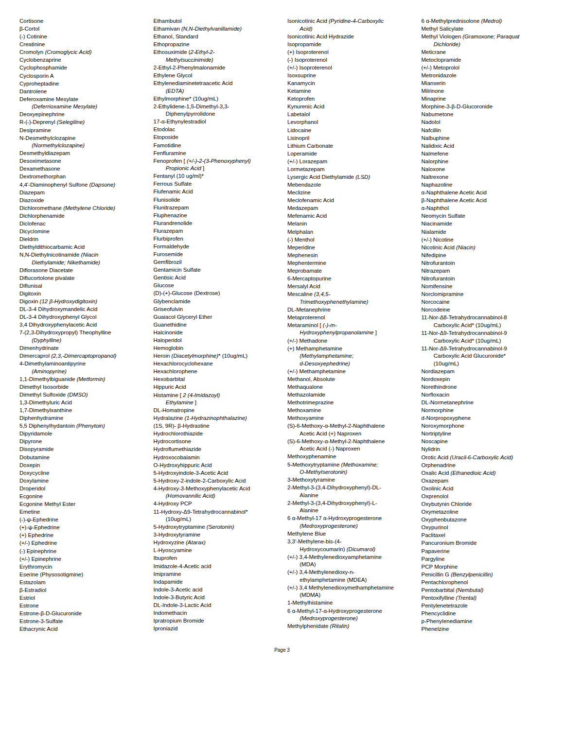Cortisone
β-Cortol
(-) Cotinine
Creatinine
Cromolyn (Cromoglycic Acid)
Cyclobenzaprine
Cyclophosphamide
Cyclosporin A
Cyproheptadine
Dantrolene
Deferoxamine Mesylate(Deferrioxamine Mesylate)
Deoxyepinephrine
R-(-)-Deprenyl (Selegiline)
Desipramine
N-Desmethylclozapine(Normethylclozapine)
Desmethyldiazepam
Desoximetasone
Dexamethasone
Dextromethorphan
4,4'-Diaminophenyl Sulfone (Dapsone)
Diazepam
Diazoxide
Dichloromethane (Methylene Chloride)
Dichlorphenamide
Diclofenac
Dicyclomine
Dieldrin
Diethyldithiocarbamic Acid
N,N-Diethylnicotinamide (Niacin Diethylamide; Nikethamide)
Diflorasone Diacetate
Diflucortolone pivalate
Diflunisal
Digitoxin
Digoxin (12 β-Hydroxydigitoxin)
DL-3-4 Dihydroxymandelic Acid
DL-3-4 Dihydroxyphenyl Glycol
3,4 Dihydroxyphenylacetic Acid
7-(2,3-Dihydroxypropyl) Theophylline(Dyphylline)
Dimenhydrinate
Dimercaprol (2,3,-Dimercaptopropanol)
4-Dimethylaminoantipyrine(Aminopyrine)
1,1-Dimethylbiguanide (Metformin)
Dimethyl Isosorbide
Dimethyl Sulfoxide (DMSO)
1,3-Dimethyluric Acid
1,7-Dimethylxanthine
Diphenhydramine
5,5 Diphenylhydantoin (Phenytoin)
Dipyridamole
Dipyrone
Disopyramide
Dobutamine
Doxepin
Doxycycline
Doxylamine
Droperidol
Ecgonine
Ecgonine Methyl Ester
Emetine
(-)-ψ-Ephedrine
(+)-ψ-Ephedrine
(+) Ephedrine
(+/-) Ephedrine
(-) Epinephrine
(+/-) Epinephrine
Erythromycin
Eserine (Physosotigmine)
Estazolam
β-Estradiol
Estriol
Estrone
Estrone-β-D-Glucuronide
Estrone-3-Sulfate
Ethacrynic Acid
Ethambutol
Ethamivan (N,N-Diethylvanillamide)
Ethanol, Standard
Ethopropazine
Ethosuximide (2-Ethyl-2-Methylsuccinimide)
2-Ethyl-2-Phenylmalonamide
Ethylene Glycol
Ethylenediaminetetraacetic Acid(EDTA)
Ethylmorphine* (10ug/mL)
2-Ethylidene-1,5-Dimethyl-3,3-Diphenylpyrrolidone
17-α-Ethynylestradiol
Etodolac
Etoposide
Famotidine
Fenfluramine
Fenoprofen [ (+/-)-2-(3-Phenoxyphenyl) Propionic Acid ]
Fentanyl (10 ug/ml)*
Ferrous Sulfate
Flufenamic Acid
Flunisolide
Flunitrazepam
Fluphenazine
Flurandrenolide
Flurazepam
Flurbiprofen
Formaldehyde
Furosemide
Gemfibrozil
Gentamicin Sulfate
Gentisic Acid
Glucose
(D)-(+)-Glucose (Dextrose)
Glybenclamide
Griseofulvin
Guaiacol Glyceryl Ether
Guanethidine
Halcinonide
Haloperidol
Hemoglobin
Heroin (Diacetylmorphine)* (10ug/mL)
Hexachlorocyclohexane
Hexachlorophene
Hexobarbital
Hippuric Acid
Histamine [ 2 (4-Imidazoyl) Ethylamine ]
DL-Homatropine
Hydralazine (1-Hydrazinophthalazine)
(1S, 9R)- β-Hydrastine
Hydrochlorothiazide
Hydrocortisone
Hydroflumethiazide
Hydroxocobalamin
O-Hydroxyhippuric Acid
5-Hydroxyindole-3-Acetic Acid
5-Hydroxy-2-indole-2-Carboxylic Acid
4-Hydroxy-3-Methoxyphenylacetic Acid(Homovannilic Acid)
4-Hydroxy PCP
11-Hydroxy-Δ9-Tetrahydrocannabinol*(10ug/mL)
5-Hydroxytryptamine (Serotonin)
3-Hydroxytyramine
Hydroxyzine (Atarax)
L-Hyoscyamine
Ibuprofen
Imidazole-4-Acetic acid
Imipramine
Indapamide
Indole-3-Acetic acid
Indole-3-Butyric Acid
DL-Indole-3-Lactic Acid
Indomethacin
Ipratropium Bromide
Iproniazid
Isonicotinic Acid (Pyridine-4-Carboxylic Acid)
Isonicotinic Acid Hydrazide
Isopropamide
(+) Isoproterenol
(-) Isoproterenol
(+/-) Isoproterenol
Isoxsuprine
Kanamycin
Ketamine
Ketoprofen
Kynurenic Acid
Labetalol
Levorphanol
Lidocaine
Lisinopril
Lithium Carbonate
Loperamide
(+/-) Lorazepam
Lormetazepam
Lysergic Acid Diethylamide (LSD)
Mebendazole
Meclizine
Meclofenamic Acid
Medazepam
Mefenamic Acid
Melanin
Melphalan
(-) Menthol
Meperidine
Mephenesin
Mephentermine
Meprobamate
6-Mercaptopurine
Mersalyl Acid
Mescaline (3,4,5-Trimethoxyphenethylamine)
DL-Metanephrine
Metaproterenol
Metaraminol [ (-)-m-Hydroxyphenylpropanolamine ]
(+/-) Methadone
(+) Methamphetamine(Methylamphetamine; d-Desoxyephedrine)
(+/-) Methamphetamine
Methanol, Absolute
Methaqualone
Methazolamide
Methotrimeprazine
Methoxamine
Methoxyamine
(S)-6-Methoxy-α-Methyl-2-NaphthaleneAcetic Acid (+) Naproxen
(S)-6-Methoxy-α-Methyl-2-NaphthaleneAcetic Acid (-) Naproxen
Methoxyphenamine
5-Methoxytryptamine (Methoxamine; O-Methylserotonin)
3-Methoxytyramine
2-Methyl-3-(3,4-Dihydroxyphenyl)-DL-Alanine
2-Methyl-3-(3,4-Dihydroxyphenyl)-L-Alanine
6 α-Methyl-17 α-Hydroxyprogesterone(Medroxyprogesterone)
Methylene Blue
3,3'-Methylene-bis-(4-Hydroxycoumarin) (Dicumarol)
(+/-) 3,4-Methylenedioxyamphetamine(MDA)
(+/-) 3,4-Methylenedioxy-n-ethylamphetamine (MDEA)
(+/-) 3,4 Methylenedioxymethamphetamine(MDMA)
1-Methylhistamine
6 α-Methyl-17-α-Hydroxyprogesterone(Medroxyprogesterone)
Methylphenidate (Ritalin)
6 α-Methylprednisolone (Medrol)
Methyl Salicylate
Methyl Viologen (Gramoxone; Paraquat Dichloride)
Meticrane
Metoclopramide
(+/-) Metoprolol
Metronidazole
Mianserin
Milrinone
Minaprine
Morphine-3-β-D-Glucoronide
Nabumetone
Nadolol
Nafcillin
Nalbuphine
Nalidixic Acid
Nalmefene
Nalorphine
Naloxone
Naltrexone
Naphazoline
α-Naphthalene Acetic Acid
β-Naphthalene Acetic Acid
α-Naphthol
Neomycin Sulfate
Niacinamide
Nialamide
(+/-) Nicotine
Nicotinic Acid (Niacin)
Nifedipine
Nitrofurantoin
Nitrazepam
Nitrofurantoin
Nomifensine
Norclomipramine
Norcocaine
Norcodeine
11-Nor-Δ8-Tetrahydrocannabinol-8Carboxylic Acid* (10ug/mL)
11-Nor-Δ9-Tetrahydrocannabinol-9Carboxylic Acid* (10ug/mL)
11-Nor-Δ9-Tetrahydrocannabinol-9Carboxylic Acid Glucuronide*(10ug/mL)
Nordiazepam
Nordoxepin
Norethindrone
Norfloxacin
DL-Normetanephrine
Normorphine
d-Norpropoxyphene
Noroxymorphone
Nortriptyline
Noscapine
Nylidrin
Orotic Acid (Uracil-6-Carboxylic Acid)
Orphenadrine
Oxalic Acid (Ethanedioic Acid)
Oxazepam
Oxolinic Acid
Oxprenolol
Oxybutynin Chloride
Oxymetazoline
Oxyphenbutazone
Oxypurinol
Paclitaxel
Pancuronium Bromide
Papaverine
Pargyline
PCP Morphine
Penicillin G (Benzylpenicillin)
Pentachlorophenol
Pentobarbital (Nembutal)
Pentoxifylline (Trental)
Pentylenetetrazole
Phencyclidine
p-Phenylenediamine
Phenelzine
Page 3